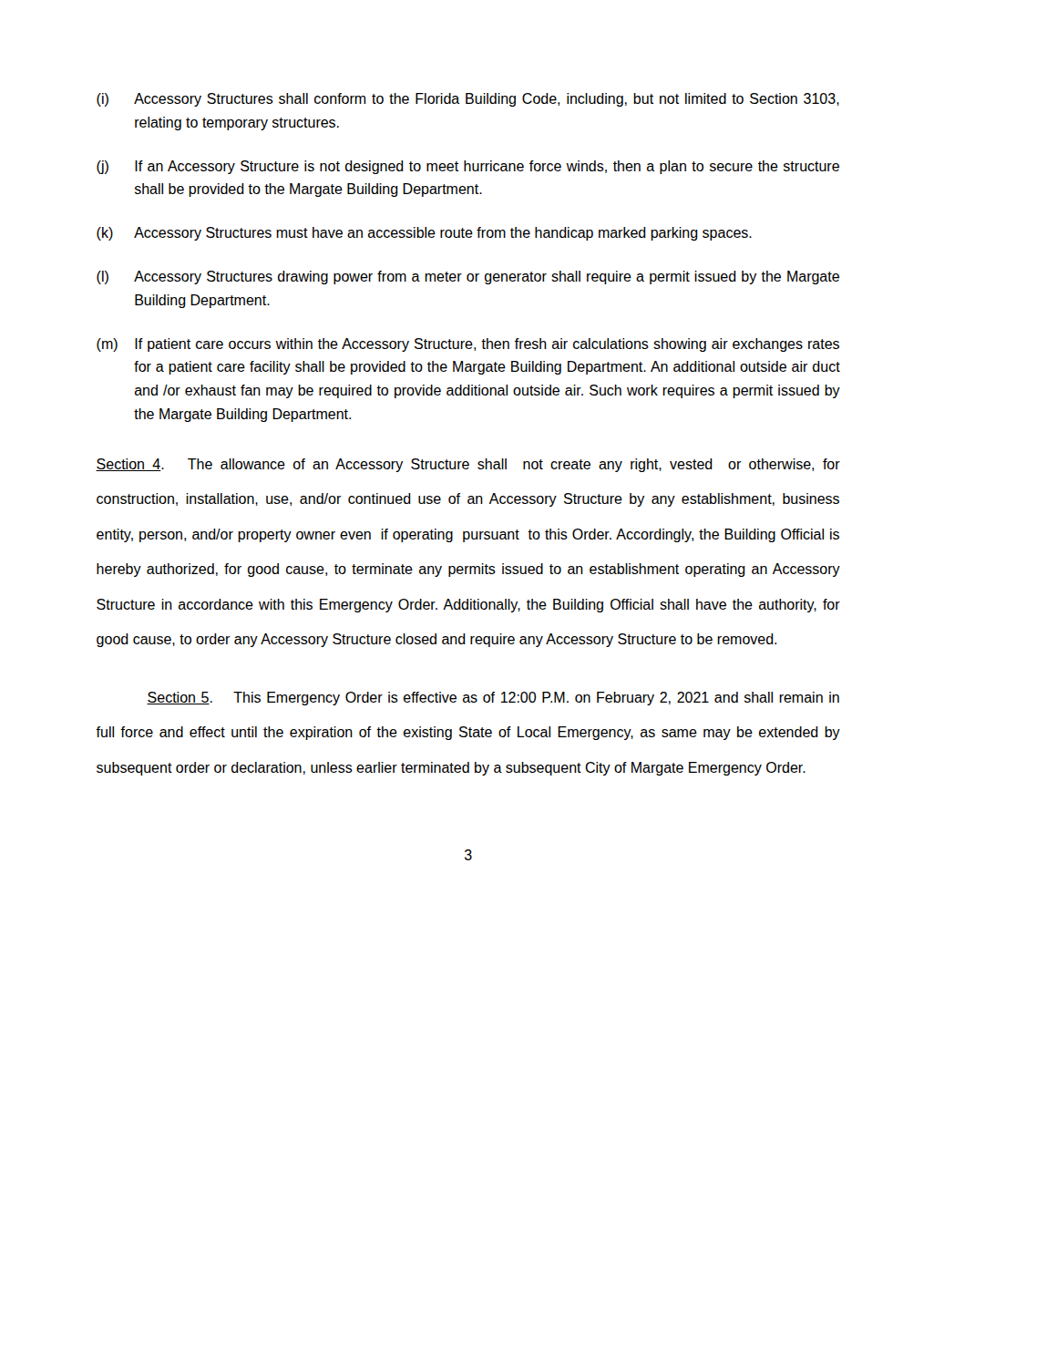(i) Accessory Structures shall conform to the Florida Building Code, including, but not limited to Section 3103, relating to temporary structures.
(j) If an Accessory Structure is not designed to meet hurricane force winds, then a plan to secure the structure shall be provided to the Margate Building Department.
(k) Accessory Structures must have an accessible route from the handicap marked parking spaces.
(l) Accessory Structures drawing power from a meter or generator shall require a permit issued by the Margate Building Department.
(m) If patient care occurs within the Accessory Structure, then fresh air calculations showing air exchanges rates for a patient care facility shall be provided to the Margate Building Department. An additional outside air duct and /or exhaust fan may be required to provide additional outside air. Such work requires a permit issued by the Margate Building Department.
Section 4. The allowance of an Accessory Structure shall not create any right, vested or otherwise, for construction, installation, use, and/or continued use of an Accessory Structure by any establishment, business entity, person, and/or property owner even if operating pursuant to this Order. Accordingly, the Building Official is hereby authorized, for good cause, to terminate any permits issued to an establishment operating an Accessory Structure in accordance with this Emergency Order. Additionally, the Building Official shall have the authority, for good cause, to order any Accessory Structure closed and require any Accessory Structure to be removed.
Section 5. This Emergency Order is effective as of 12:00 P.M. on February 2, 2021 and shall remain in full force and effect until the expiration of the existing State of Local Emergency, as same may be extended by subsequent order or declaration, unless earlier terminated by a subsequent City of Margate Emergency Order.
3